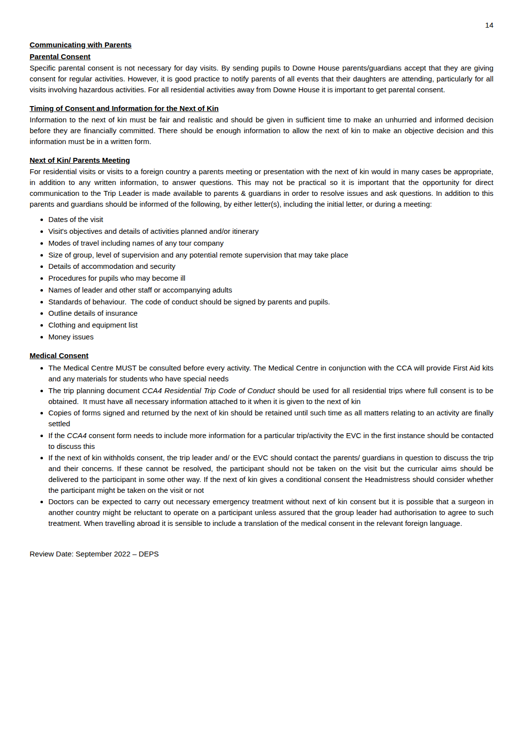14
Communicating with Parents
Parental Consent
Specific parental consent is not necessary for day visits. By sending pupils to Downe House parents/guardians accept that they are giving consent for regular activities. However, it is good practice to notify parents of all events that their daughters are attending, particularly for all visits involving hazardous activities. For all residential activities away from Downe House it is important to get parental consent.
Timing of Consent and Information for the Next of Kin
Information to the next of kin must be fair and realistic and should be given in sufficient time to make an unhurried and informed decision before they are financially committed. There should be enough information to allow the next of kin to make an objective decision and this information must be in a written form.
Next of Kin/ Parents Meeting
For residential visits or visits to a foreign country a parents meeting or presentation with the next of kin would in many cases be appropriate, in addition to any written information, to answer questions. This may not be practical so it is important that the opportunity for direct communication to the Trip Leader is made available to parents & guardians in order to resolve issues and ask questions. In addition to this parents and guardians should be informed of the following, by either letter(s), including the initial letter, or during a meeting:
Dates of the visit
Visit's objectives and details of activities planned and/or itinerary
Modes of travel including names of any tour company
Size of group, level of supervision and any potential remote supervision that may take place
Details of accommodation and security
Procedures for pupils who may become ill
Names of leader and other staff or accompanying adults
Standards of behaviour. The code of conduct should be signed by parents and pupils.
Outline details of insurance
Clothing and equipment list
Money issues
Medical Consent
The Medical Centre MUST be consulted before every activity. The Medical Centre in conjunction with the CCA will provide First Aid kits and any materials for students who have special needs
The trip planning document CCA4 Residential Trip Code of Conduct should be used for all residential trips where full consent is to be obtained. It must have all necessary information attached to it when it is given to the next of kin
Copies of forms signed and returned by the next of kin should be retained until such time as all matters relating to an activity are finally settled
If the CCA4 consent form needs to include more information for a particular trip/activity the EVC in the first instance should be contacted to discuss this
If the next of kin withholds consent, the trip leader and/ or the EVC should contact the parents/ guardians in question to discuss the trip and their concerns. If these cannot be resolved, the participant should not be taken on the visit but the curricular aims should be delivered to the participant in some other way. If the next of kin gives a conditional consent the Headmistress should consider whether the participant might be taken on the visit or not
Doctors can be expected to carry out necessary emergency treatment without next of kin consent but it is possible that a surgeon in another country might be reluctant to operate on a participant unless assured that the group leader had authorisation to agree to such treatment. When travelling abroad it is sensible to include a translation of the medical consent in the relevant foreign language.
Review Date: September 2022 – DEPS